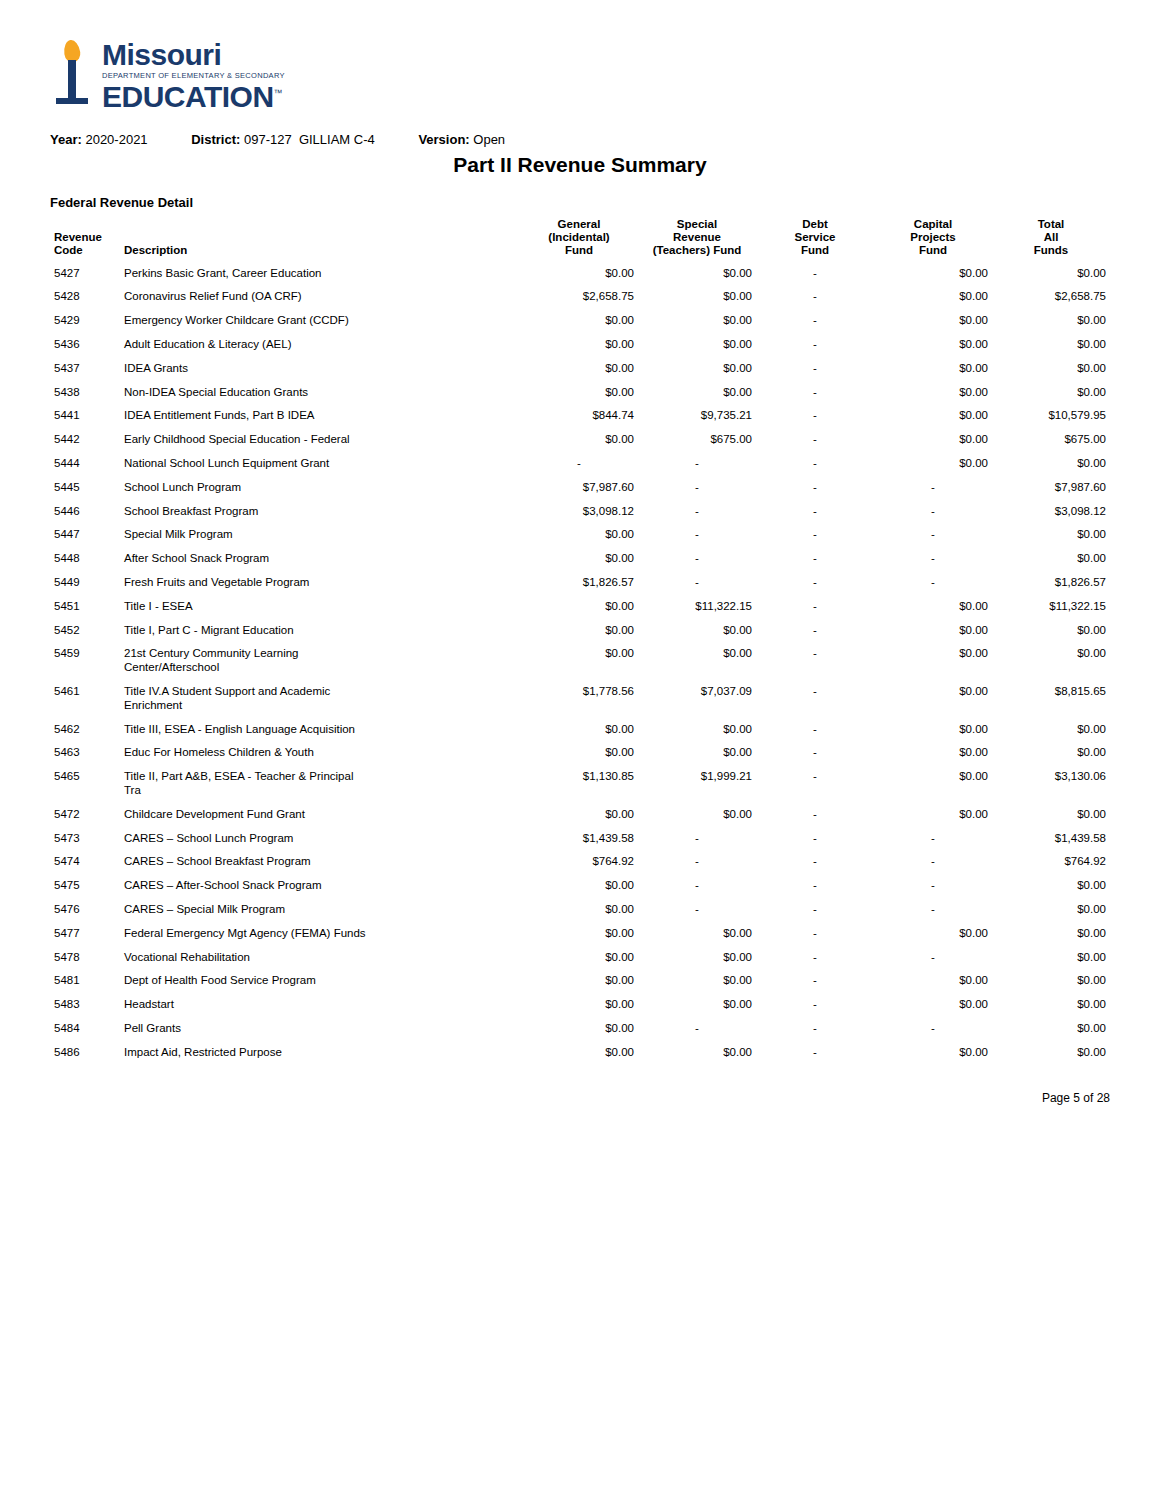Missouri
DEPARTMENT OF ELEMENTARY & SECONDARY
EDUCATION™
Year: 2020-2021 District: 097-127 GILLIAM C-4 Version: Open
Part II Revenue Summary
Federal Revenue Detail
| Revenue Code | Description | General (Incidental) Fund | Special Revenue (Teachers) Fund | Debt Service Fund | Capital Projects Fund | Total All Funds |
| --- | --- | --- | --- | --- | --- | --- |
| 5427 | Perkins Basic Grant, Career Education | $0.00 | $0.00 | - | $0.00 | $0.00 |
| 5428 | Coronavirus Relief Fund (OA CRF) | $2,658.75 | $0.00 | - | $0.00 | $2,658.75 |
| 5429 | Emergency Worker Childcare Grant (CCDF) | $0.00 | $0.00 | - | $0.00 | $0.00 |
| 5436 | Adult Education & Literacy (AEL) | $0.00 | $0.00 | - | $0.00 | $0.00 |
| 5437 | IDEA Grants | $0.00 | $0.00 | - | $0.00 | $0.00 |
| 5438 | Non-IDEA Special Education Grants | $0.00 | $0.00 | - | $0.00 | $0.00 |
| 5441 | IDEA Entitlement Funds, Part B IDEA | $844.74 | $9,735.21 | - | $0.00 | $10,579.95 |
| 5442 | Early Childhood Special Education - Federal | $0.00 | $675.00 | - | $0.00 | $675.00 |
| 5444 | National School Lunch Equipment Grant | - | - | - | $0.00 | $0.00 |
| 5445 | School Lunch Program | $7,987.60 | - | - | - | $7,987.60 |
| 5446 | School Breakfast Program | $3,098.12 | - | - | - | $3,098.12 |
| 5447 | Special Milk Program | $0.00 | - | - | - | $0.00 |
| 5448 | After School Snack Program | $0.00 | - | - | - | $0.00 |
| 5449 | Fresh Fruits and Vegetable Program | $1,826.57 | - | - | - | $1,826.57 |
| 5451 | Title I - ESEA | $0.00 | $11,322.15 | - | $0.00 | $11,322.15 |
| 5452 | Title I, Part C - Migrant Education | $0.00 | $0.00 | - | $0.00 | $0.00 |
| 5459 | 21st Century Community Learning Center/Afterschool | $0.00 | $0.00 | - | $0.00 | $0.00 |
| 5461 | Title IV.A Student Support and Academic Enrichment | $1,778.56 | $7,037.09 | - | $0.00 | $8,815.65 |
| 5462 | Title III, ESEA - English Language Acquisition | $0.00 | $0.00 | - | $0.00 | $0.00 |
| 5463 | Educ For Homeless Children & Youth | $0.00 | $0.00 | - | $0.00 | $0.00 |
| 5465 | Title II, Part A&B, ESEA - Teacher & Principal Tra | $1,130.85 | $1,999.21 | - | $0.00 | $3,130.06 |
| 5472 | Childcare Development Fund Grant | $0.00 | $0.00 | - | $0.00 | $0.00 |
| 5473 | CARES – School Lunch Program | $1,439.58 | - | - | - | $1,439.58 |
| 5474 | CARES – School Breakfast Program | $764.92 | - | - | - | $764.92 |
| 5475 | CARES – After-School Snack Program | $0.00 | - | - | - | $0.00 |
| 5476 | CARES – Special Milk Program | $0.00 | - | - | - | $0.00 |
| 5477 | Federal Emergency Mgt Agency (FEMA) Funds | $0.00 | $0.00 | - | $0.00 | $0.00 |
| 5478 | Vocational Rehabilitation | $0.00 | $0.00 | - | - | $0.00 |
| 5481 | Dept of Health Food Service Program | $0.00 | $0.00 | - | $0.00 | $0.00 |
| 5483 | Headstart | $0.00 | $0.00 | - | $0.00 | $0.00 |
| 5484 | Pell Grants | $0.00 | - | - | - | $0.00 |
| 5486 | Impact Aid, Restricted Purpose | $0.00 | $0.00 | - | $0.00 | $0.00 |
Page 5 of 28